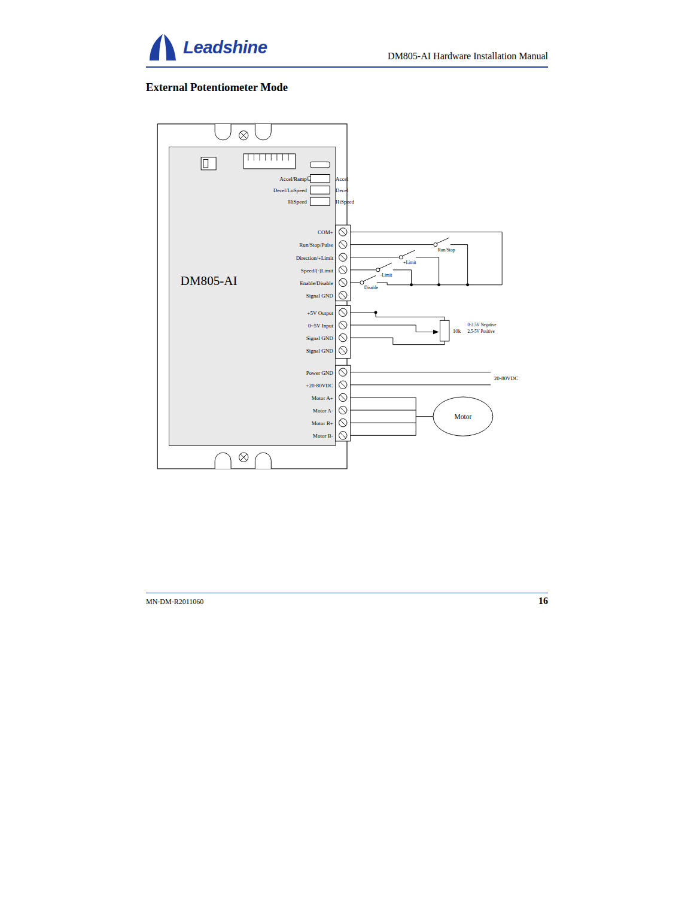Leadshine
DM805-AI Hardware Installation Manual
External Potentiometer Mode
Accel/Ramp Decel/LoSpeed HiSpeed Accel Decel HiSpeed DM805-AI COM+ Run/Stop/Pulse Direction/+Limit Speed/(-)Limit Enable/Disable Signal GND +5V Output 0~5V Input Signal GND Signal GND Power GND +20-80VDC Motor A+ Motor A- Motor B+ Motor B- Run/Stop +Limit -Limit Disable 10k 0-2.5V Negative 2.5-5V Positive 20-80VDC Motor
MN-DM-R2011060 16